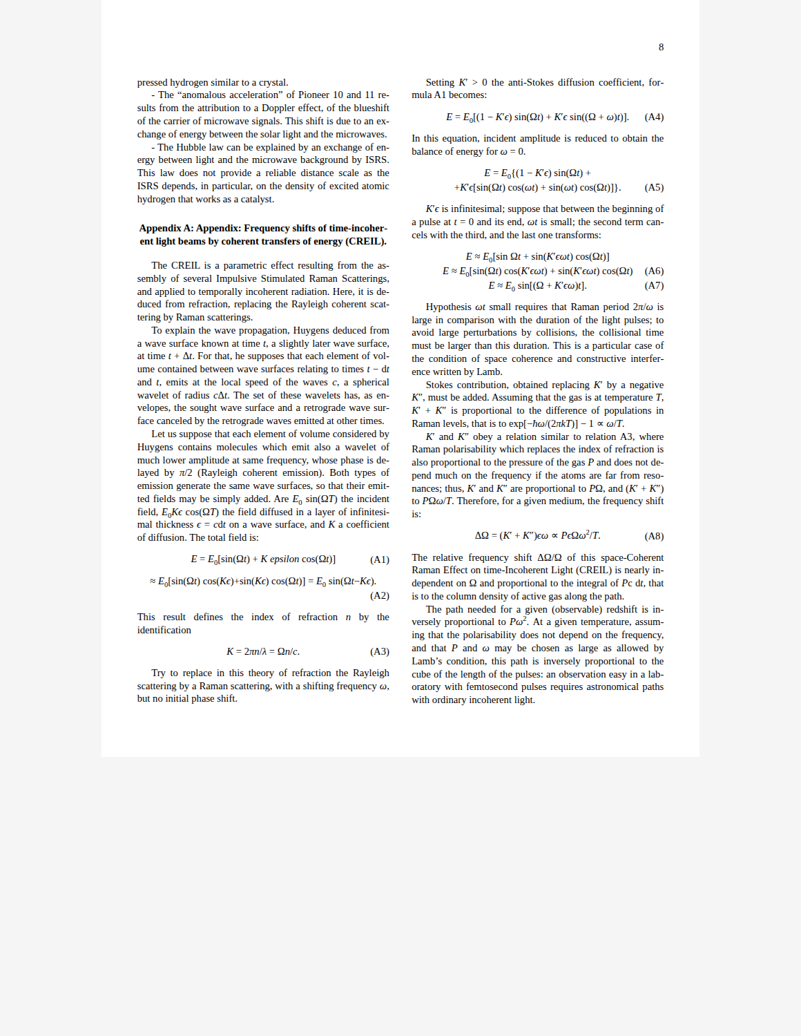8
pressed hydrogen similar to a crystal.
- The “anomalous acceleration” of Pioneer 10 and 11 results from the attribution to a Doppler effect, of the blueshift of the carrier of microwave signals. This shift is due to an exchange of energy between the solar light and the microwaves.
- The Hubble law can be explained by an exchange of energy between light and the microwave background by ISRS. This law does not provide a reliable distance scale as the ISRS depends, in particular, on the density of excited atomic hydrogen that works as a catalyst.
Appendix A: Appendix: Frequency shifts of time-incoherent light beams by coherent transfers of energy (CREIL).
The CREIL is a parametric effect resulting from the assembly of several Impulsive Stimulated Raman Scatterings, and applied to temporally incoherent radiation. Here, it is deduced from refraction, replacing the Rayleigh coherent scattering by Raman scatterings.
To explain the wave propagation, Huygens deduced from a wave surface known at time t, a slightly later wave surface, at time t + Δt. For that, he supposes that each element of volume contained between wave surfaces relating to times t − dt and t, emits at the local speed of the waves c, a spherical wavelet of radius c Δt. The set of these wavelets has, as envelopes, the sought wave surface and a retrograde wave surface canceled by the retrograde waves emitted at other times.
Let us suppose that each element of volume considered by Huygens contains molecules which emit also a wavelet of much lower amplitude at same frequency, whose phase is delayed by π/2 (Rayleigh coherent emission). Both types of emission generate the same wave surfaces, so that their emitted fields may be simply added. Are E0 sin(ΩT) the incident field, E0Kϵ cos(ΩT) the field diffused in a layer of infinitesimal thickness ϵ = cdt on a wave surface, and K a coefficient of diffusion. The total field is:
E = E0[sin(Ωt) + K epsilon cos(Ωt)](A1)
≈ E0[sin(Ωt) cos(Kϵ)+sin(Kϵ) cos(Ωt)] = E0 sin(Ωt−Kϵ).
(A2)
This result defines the index of refraction n by the identification
K = 2πn/λ = Ωn/c.(A3)
Try to replace in this theory of refraction the Rayleigh scattering by a Raman scattering, with a shifting frequency ω, but no initial phase shift.
Setting K′ > 0 the anti-Stokes diffusion coefficient, formula A1 becomes:
E = E0[(1 − K′ϵ) sin(Ωt) + K′ϵ sin((Ω + ω)t)].(A4)
In this equation, incident amplitude is reduced to obtain the balance of energy for ω = 0.
E = E0{(1 − K′ϵ) sin(Ωt) +
+K′ϵ[sin(Ωt) cos(ωt) + sin(ωt) cos(Ωt)]}.(A5)
K′ϵ is infinitesimal; suppose that between the beginning of a pulse at t = 0 and its end, ωt is small; the second term cancels with the third, and the last one transforms:
E ≈ E0[sin Ωt + sin(K′ϵωt) cos(Ωt)]
E ≈ E0[sin(Ωt) cos(K′ϵωt) + sin(K′ϵωt) cos(Ωt)(A6)
E ≈ E0 sin[(Ω + K′ϵω)t].(A7)
Hypothesis ωt small requires that Raman period 2π/ω is large in comparison with the duration of the light pulses; to avoid large perturbations by collisions, the collisional time must be larger than this duration. This is a particular case of the condition of space coherence and constructive interference written by Lamb.
Stokes contribution, obtained replacing K′ by a negative K″, must be added. Assuming that the gas is at temperature T, K′ + K″ is proportional to the difference of populations in Raman levels, that is to exp[−ħω/(2πkT)] − 1 ∝ ω/T.
K′ and K″ obey a relation similar to relation A3, where Raman polarisability which replaces the index of refraction is also proportional to the pressure of the gas P and does not depend much on the frequency if the atoms are far from resonances; thus, K′ and K″ are proportional to PΩ, and (K′ + K″) to PΩω/T. Therefore, for a given medium, the frequency shift is:
ΔΩ = (K′ + K″)ϵω ∝ Pϵ Ωω2/T.(A8)
The relative frequency shift ΔΩ/Ω of this space-Coherent Raman Effect on time-Incoherent Light (CREIL) is nearly independent on Ω and proportional to the integral of Pc dt, that is to the column density of active gas along the path.
The path needed for a given (observable) redshift is inversely proportional to Pω2. At a given temperature, assuming that the polarisability does not depend on the frequency, and that P and ω may be chosen as large as allowed by Lamb’s condition, this path is inversely proportional to the cube of the length of the pulses: an observation easy in a laboratory with femtosecond pulses requires astronomical paths with ordinary incoherent light.